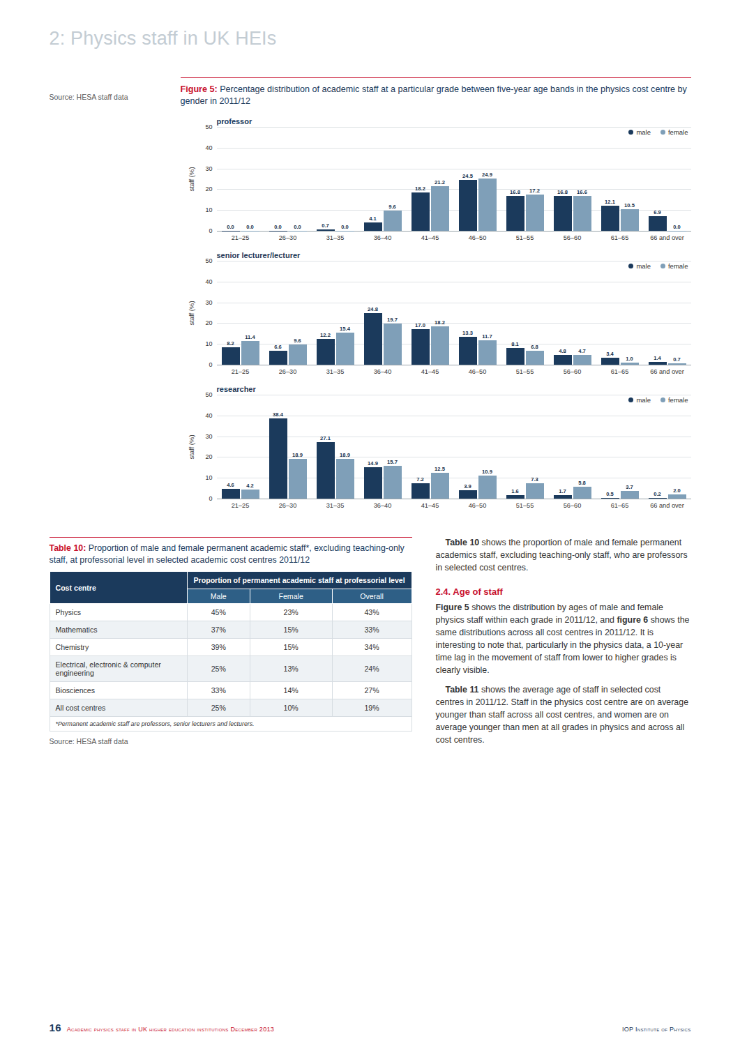2: Physics staff in UK HEIs
Source: HESA staff data
Figure 5: Percentage distribution of academic staff at a particular grade between five-year age bands in the physics cost centre by gender in 2011/12
professor
male female
staff (%)
50
40
30
20
10
0
0.0
0.0
0.0
0.0
0.7
0.0
4.1
9.6
18.2
21.2
24.5
24.9
16.8
17.2
16.8
16.6
12.1
10.5
6.9
0.0
21–25
26–30
31–35
36–40
41–45
46–50
51–55
56–60
61–65
66 and over
senior lecturer/lecturer
male female
staff (%)
50
40
30
20
10
0
8.2
11.4
6.6
9.6
12.2
15.4
24.8
19.7
17.0
18.2
13.3
11.7
8.1
6.8
4.8
4.7
3.4
1.0
1.4
0.7
21–25
26–30
31–35
36–40
41–45
46–50
51–55
56–60
61–65
66 and over
researcher
male female
staff (%)
50
40
30
20
10
0
4.6
4.2
38.4
18.9
27.1
18.9
14.9
15.7
7.2
12.5
3.9
10.9
1.6
7.3
1.7
5.8
0.5
3.7
0.2
2.0
21–25
26–30
31–35
36–40
41–45
46–50
51–55
56–60
61–65
66 and over
Table 10: Proportion of male and female permanent academic staff*, excluding teaching-only staff, at professorial level in selected academic cost centres 2011/12
| Cost centre | Proportion of permanent academic staff at professorial level |
| --- | --- |
| Male | Female | Overall |
| Physics | 45% | 23% | 43% |
| Mathematics | 37% | 15% | 33% |
| Chemistry | 39% | 15% | 34% |
| Electrical, electronic & computer engineering | 25% | 13% | 24% |
| Biosciences | 33% | 14% | 27% |
| All cost centres | 25% | 10% | 19% |
*Permanent academic staff are professors, senior lecturers and lecturers.
Source: HESA staff data
Table 10 shows the proportion of male and female permanent academics staff, excluding teaching-only staff, who are professors in selected cost centres.
2.4. Age of staff
Figure 5 shows the distribution by ages of male and female physics staff within each grade in 2011/12, and figure 6 shows the same distributions across all cost centres in 2011/12. It is interesting to note that, particularly in the physics data, a 10-year time lag in the movement of staff from lower to higher grades is clearly visible.
Table 11 shows the average age of staff in selected cost centres in 2011/12. Staff in the physics cost centre are on average younger than staff across all cost centres, and women are on average younger than men at all grades in physics and across all cost centres.
16 Academic physics staff in UK higher education institutions December 2013
IOP Institute of Physics